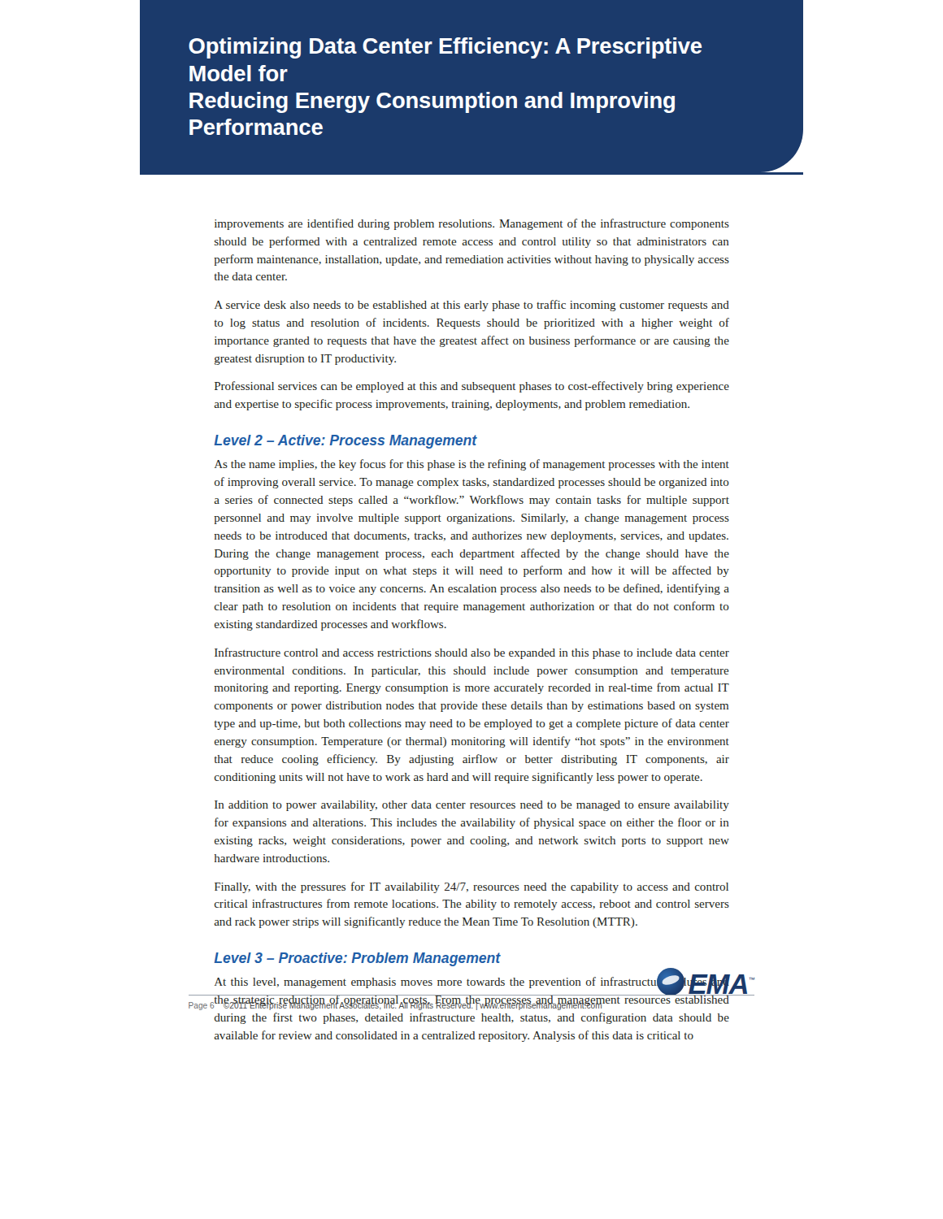Optimizing Data Center Efficiency: A Prescriptive Model for
Reducing Energy Consumption and Improving Performance
improvements are identified during problem resolutions. Management of the infrastructure components should be performed with a centralized remote access and control utility so that administrators can perform maintenance, installation, update, and remediation activities without having to physically access the data center.
A service desk also needs to be established at this early phase to traffic incoming customer requests and to log status and resolution of incidents. Requests should be prioritized with a higher weight of importance granted to requests that have the greatest affect on business performance or are causing the greatest disruption to IT productivity.
Professional services can be employed at this and subsequent phases to cost-effectively bring experience and expertise to specific process improvements, training, deployments, and problem remediation.
Level 2 – Active: Process Management
As the name implies, the key focus for this phase is the refining of management processes with the intent of improving overall service. To manage complex tasks, standardized processes should be organized into a series of connected steps called a “workflow.” Workflows may contain tasks for multiple support personnel and may involve multiple support organizations. Similarly, a change management process needs to be introduced that documents, tracks, and authorizes new deployments, services, and updates. During the change management process, each department affected by the change should have the opportunity to provide input on what steps it will need to perform and how it will be affected by transition as well as to voice any concerns. An escalation process also needs to be defined, identifying a clear path to resolution on incidents that require management authorization or that do not conform to existing standardized processes and workflows.
Infrastructure control and access restrictions should also be expanded in this phase to include data center environmental conditions. In particular, this should include power consumption and temperature monitoring and reporting. Energy consumption is more accurately recorded in real-time from actual IT components or power distribution nodes that provide these details than by estimations based on system type and up-time, but both collections may need to be employed to get a complete picture of data center energy consumption. Temperature (or thermal) monitoring will identify “hot spots” in the environment that reduce cooling efficiency. By adjusting airflow or better distributing IT components, air conditioning units will not have to work as hard and will require significantly less power to operate.
In addition to power availability, other data center resources need to be managed to ensure availability for expansions and alterations. This includes the availability of physical space on either the floor or in existing racks, weight considerations, power and cooling, and network switch ports to support new hardware introductions.
Finally, with the pressures for IT availability 24/7, resources need the capability to access and control critical infrastructures from remote locations. The ability to remotely access, reboot and control servers and rack power strips will significantly reduce the Mean Time To Resolution (MTTR).
Level 3 – Proactive: Problem Management
At this level, management emphasis moves more towards the prevention of infrastructure failures and the strategic reduction of operational costs. From the processes and management resources established during the first two phases, detailed infrastructure health, status, and configuration data should be available for review and consolidated in a centralized repository. Analysis of this data is critical to
EMA™
Page 6 ©2011 Enterprise Management Associates, Inc. All Rights Reserved. | www.enterprisemanagement.com